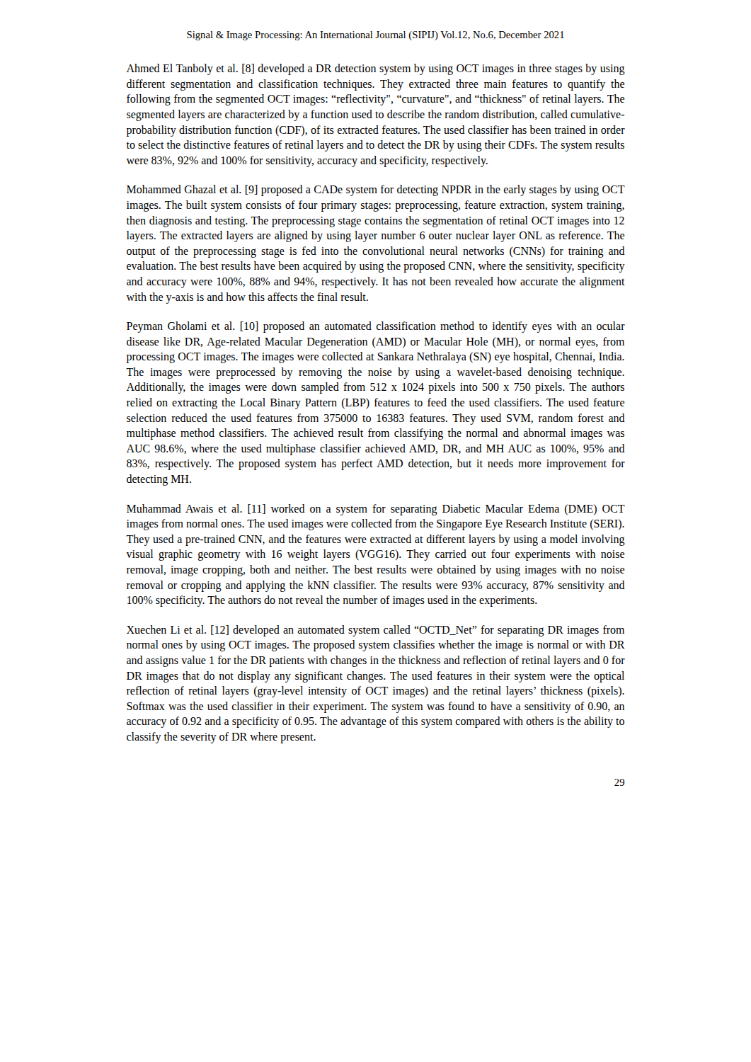Signal & Image Processing: An International Journal (SIPIJ) Vol.12, No.6, December 2021
Ahmed El Tanboly et al. [8] developed a DR detection system by using OCT images in three stages by using different segmentation and classification techniques. They extracted three main features to quantify the following from the segmented OCT images: “reflectivity", “curvature", and “thickness" of retinal layers. The segmented layers are characterized by a function used to describe the random distribution, called cumulative-probability distribution function (CDF), of its extracted features. The used classifier has been trained in order to select the distinctive features of retinal layers and to detect the DR by using their CDFs. The system results were 83%, 92% and 100% for sensitivity, accuracy and specificity, respectively.
Mohammed Ghazal et al. [9] proposed a CADe system for detecting NPDR in the early stages by using OCT images. The built system consists of four primary stages: preprocessing, feature extraction, system training, then diagnosis and testing. The preprocessing stage contains the segmentation of retinal OCT images into 12 layers. The extracted layers are aligned by using layer number 6 outer nuclear layer ONL as reference. The output of the preprocessing stage is fed into the convolutional neural networks (CNNs) for training and evaluation. The best results have been acquired by using the proposed CNN, where the sensitivity, specificity and accuracy were 100%, 88% and 94%, respectively. It has not been revealed how accurate the alignment with the y-axis is and how this affects the final result.
Peyman Gholami et al. [10] proposed an automated classification method to identify eyes with an ocular disease like DR, Age-related Macular Degeneration (AMD) or Macular Hole (MH), or normal eyes, from processing OCT images. The images were collected at Sankara Nethralaya (SN) eye hospital, Chennai, India. The images were preprocessed by removing the noise by using a wavelet-based denoising technique. Additionally, the images were down sampled from 512 x 1024 pixels into 500 x 750 pixels. The authors relied on extracting the Local Binary Pattern (LBP) features to feed the used classifiers. The used feature selection reduced the used features from 375000 to 16383 features. They used SVM, random forest and multiphase method classifiers. The achieved result from classifying the normal and abnormal images was AUC 98.6%, where the used multiphase classifier achieved AMD, DR, and MH AUC as 100%, 95% and 83%, respectively. The proposed system has perfect AMD detection, but it needs more improvement for detecting MH.
Muhammad Awais et al. [11] worked on a system for separating Diabetic Macular Edema (DME) OCT images from normal ones. The used images were collected from the Singapore Eye Research Institute (SERI). They used a pre-trained CNN, and the features were extracted at different layers by using a model involving visual graphic geometry with 16 weight layers (VGG16). They carried out four experiments with noise removal, image cropping, both and neither. The best results were obtained by using images with no noise removal or cropping and applying the kNN classifier. The results were 93% accuracy, 87% sensitivity and 100% specificity. The authors do not reveal the number of images used in the experiments.
Xuechen Li et al. [12] developed an automated system called “OCTD_Net” for separating DR images from normal ones by using OCT images. The proposed system classifies whether the image is normal or with DR and assigns value 1 for the DR patients with changes in the thickness and reflection of retinal layers and 0 for DR images that do not display any significant changes. The used features in their system were the optical reflection of retinal layers (gray-level intensity of OCT images) and the retinal layers’ thickness (pixels). Softmax was the used classifier in their experiment. The system was found to have a sensitivity of 0.90, an accuracy of 0.92 and a specificity of 0.95. The advantage of this system compared with others is the ability to classify the severity of DR where present.
29